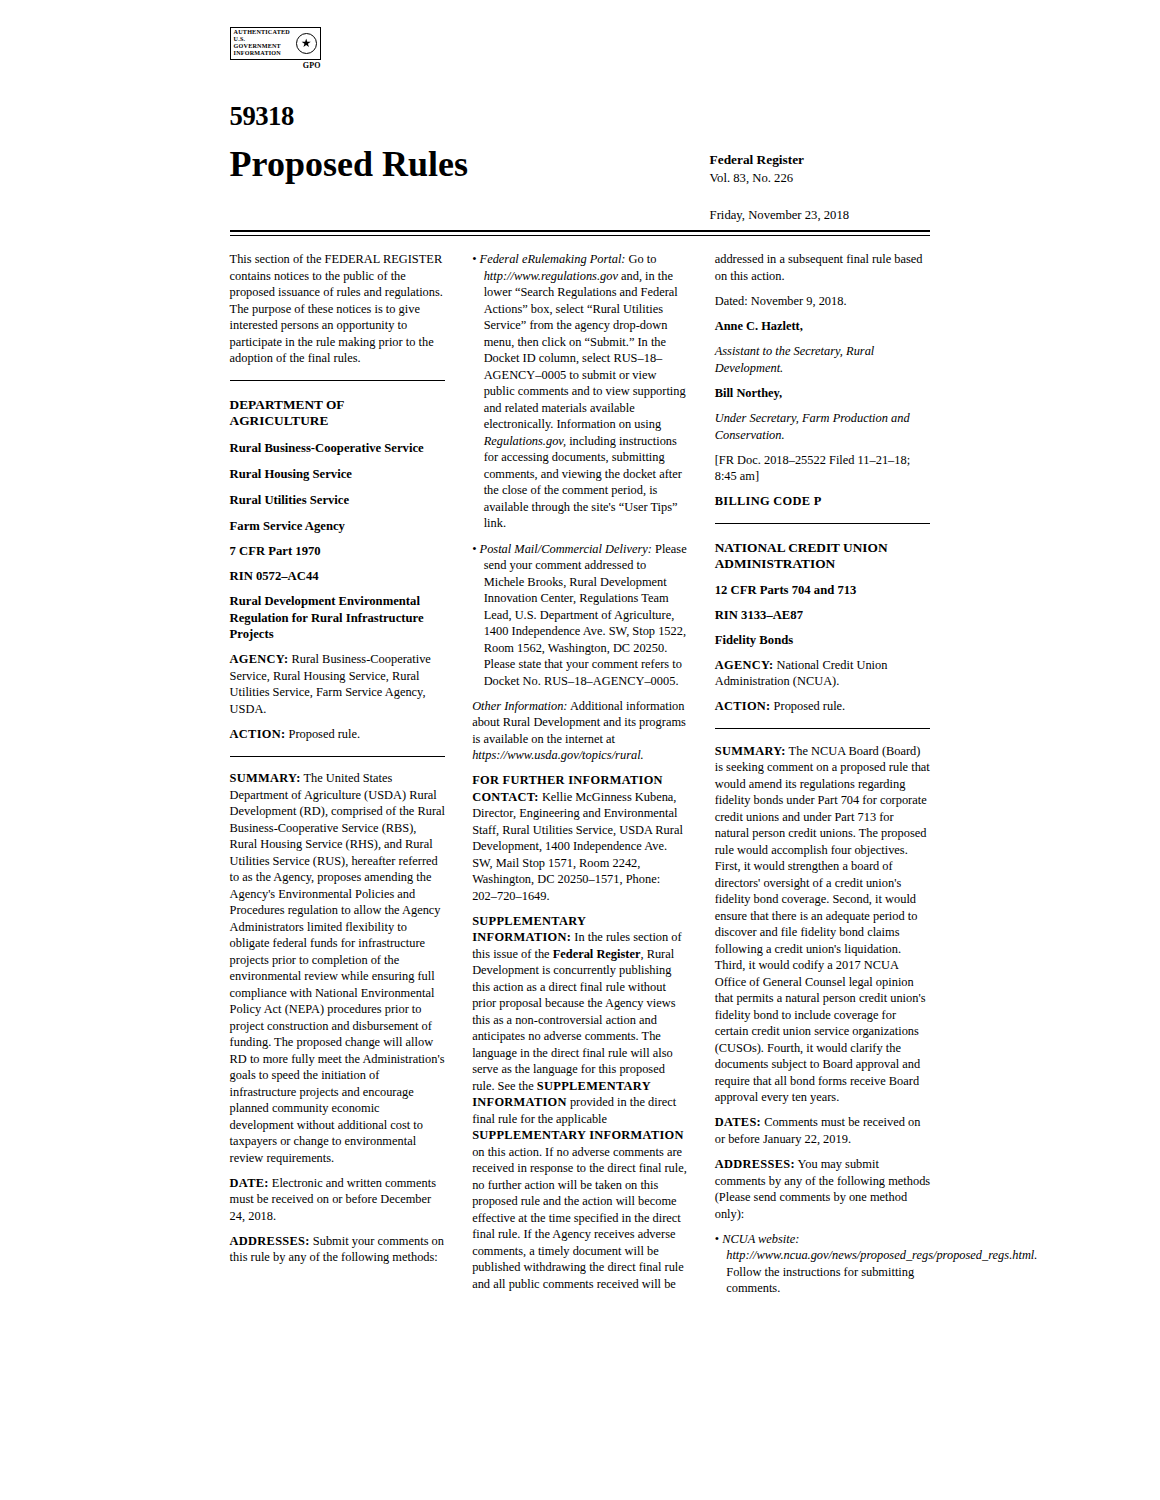Authenticated
U.S. Government
Information
GPO
59318
Proposed Rules
Federal Register
Vol. 83, No. 226
Friday, November 23, 2018
This section of the FEDERAL REGISTER contains notices to the public of the proposed issuance of rules and regulations. The purpose of these notices is to give interested persons an opportunity to participate in the rule making prior to the adoption of the final rules.
DEPARTMENT OF AGRICULTURE
Rural Business-Cooperative Service
Rural Housing Service
Rural Utilities Service
Farm Service Agency
7 CFR Part 1970
RIN 0572–AC44
Rural Development Environmental Regulation for Rural Infrastructure Projects
AGENCY: Rural Business-Cooperative Service, Rural Housing Service, Rural Utilities Service, Farm Service Agency, USDA.
ACTION: Proposed rule.
SUMMARY: The United States Department of Agriculture (USDA) Rural Development (RD), comprised of the Rural Business-Cooperative Service (RBS), Rural Housing Service (RHS), and Rural Utilities Service (RUS), hereafter referred to as the Agency, proposes amending the Agency's Environmental Policies and Procedures regulation to allow the Agency Administrators limited flexibility to obligate federal funds for infrastructure projects prior to completion of the environmental review while ensuring full compliance with National Environmental Policy Act (NEPA) procedures prior to project construction and disbursement of funding. The proposed change will allow RD to more fully meet the Administration's goals to speed the initiation of infrastructure projects and encourage planned community economic development without additional cost to taxpayers or change to environmental review requirements.
DATE: Electronic and written comments must be received on or before December 24, 2018.
ADDRESSES: Submit your comments on this rule by any of the following methods:
Federal eRulemaking Portal: Go to http://www.regulations.gov and, in the lower “Search Regulations and Federal Actions” box, select “Rural Utilities Service” from the agency drop-down menu, then click on “Submit.” In the Docket ID column, select RUS–18–AGENCY–0005 to submit or view public comments and to view supporting and related materials available electronically. Information on using Regulations.gov, including instructions for accessing documents, submitting comments, and viewing the docket after the close of the comment period, is available through the site's “User Tips” link.
Postal Mail/Commercial Delivery: Please send your comment addressed to Michele Brooks, Rural Development Innovation Center, Regulations Team Lead, U.S. Department of Agriculture, 1400 Independence Ave. SW, Stop 1522, Room 1562, Washington, DC 20250. Please state that your comment refers to Docket No. RUS–18–AGENCY–0005.
Other Information: Additional information about Rural Development and its programs is available on the internet at https://www.usda.gov/topics/rural.
FOR FURTHER INFORMATION CONTACT: Kellie McGinness Kubena, Director, Engineering and Environmental Staff, Rural Utilities Service, USDA Rural Development, 1400 Independence Ave. SW, Mail Stop 1571, Room 2242, Washington, DC 20250–1571, Phone: 202–720–1649.
SUPPLEMENTARY INFORMATION: In the rules section of this issue of the Federal Register, Rural Development is concurrently publishing this action as a direct final rule without prior proposal because the Agency views this as a non-controversial action and anticipates no adverse comments. The language in the direct final rule will also serve as the language for this proposed rule. See the SUPPLEMENTARY INFORMATION provided in the direct final rule for the applicable SUPPLEMENTARY INFORMATION on this action. If no adverse comments are received in response to the direct final rule, no further action will be taken on this proposed rule and the action will become effective at the time specified in the direct final rule. If the Agency receives adverse comments, a timely document will be published withdrawing the direct final rule and all public comments received will be addressed in a subsequent final rule based on this action.
Dated: November 9, 2018.
Anne C. Hazlett,
Assistant to the Secretary, Rural Development.
Bill Northey,
Under Secretary, Farm Production and Conservation.
[FR Doc. 2018–25522 Filed 11–21–18; 8:45 am]
BILLING CODE P
NATIONAL CREDIT UNION ADMINISTRATION
12 CFR Parts 704 and 713
RIN 3133–AE87
Fidelity Bonds
AGENCY: National Credit Union Administration (NCUA).
ACTION: Proposed rule.
SUMMARY: The NCUA Board (Board) is seeking comment on a proposed rule that would amend its regulations regarding fidelity bonds under Part 704 for corporate credit unions and under Part 713 for natural person credit unions. The proposed rule would accomplish four objectives. First, it would strengthen a board of directors' oversight of a credit union's fidelity bond coverage. Second, it would ensure that there is an adequate period to discover and file fidelity bond claims following a credit union's liquidation. Third, it would codify a 2017 NCUA Office of General Counsel legal opinion that permits a natural person credit union's fidelity bond to include coverage for certain credit union service organizations (CUSOs). Fourth, it would clarify the documents subject to Board approval and require that all bond forms receive Board approval every ten years.
DATES: Comments must be received on or before January 22, 2019.
ADDRESSES: You may submit comments by any of the following methods (Please send comments by one method only):
NCUA website: http://www.ncua.gov/news/proposed_regs/proposed_regs.html. Follow the instructions for submitting comments.